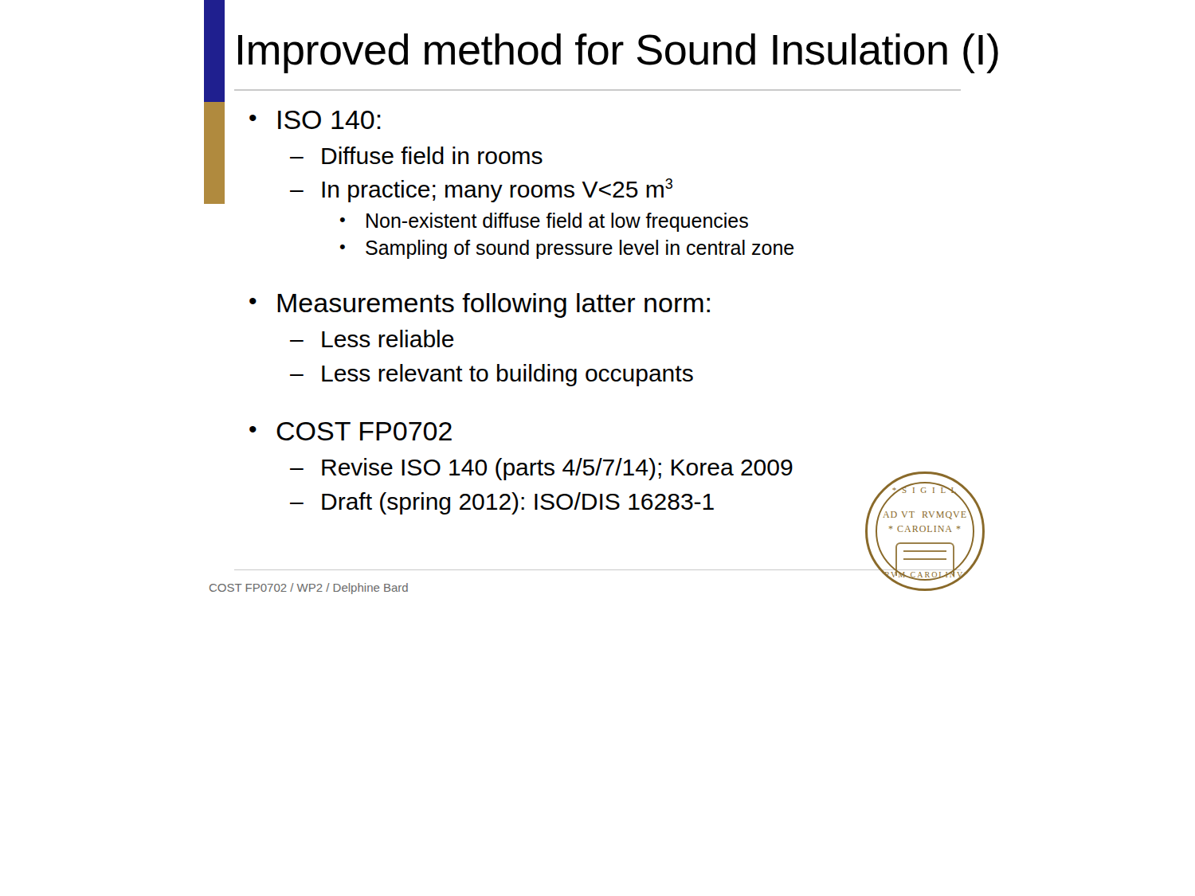Improved method for Sound Insulation (I)
ISO 140:
Diffuse field in rooms
In practice; many rooms V<25 m3
Non-existent diffuse field at low frequencies
Sampling of sound pressure level in central zone
Measurements following latter norm:
Less reliable
Less relevant to building occupants
COST FP0702
Revise ISO 140 (parts 4/5/7/14); Korea 2009
Draft (spring 2012): ISO/DIS 16283-1
COST FP0702 / WP2 / Delphine Bard
* S I G I L L
AD VT RVMQVE
* CAROLINA *
ORVM CAROLINVM